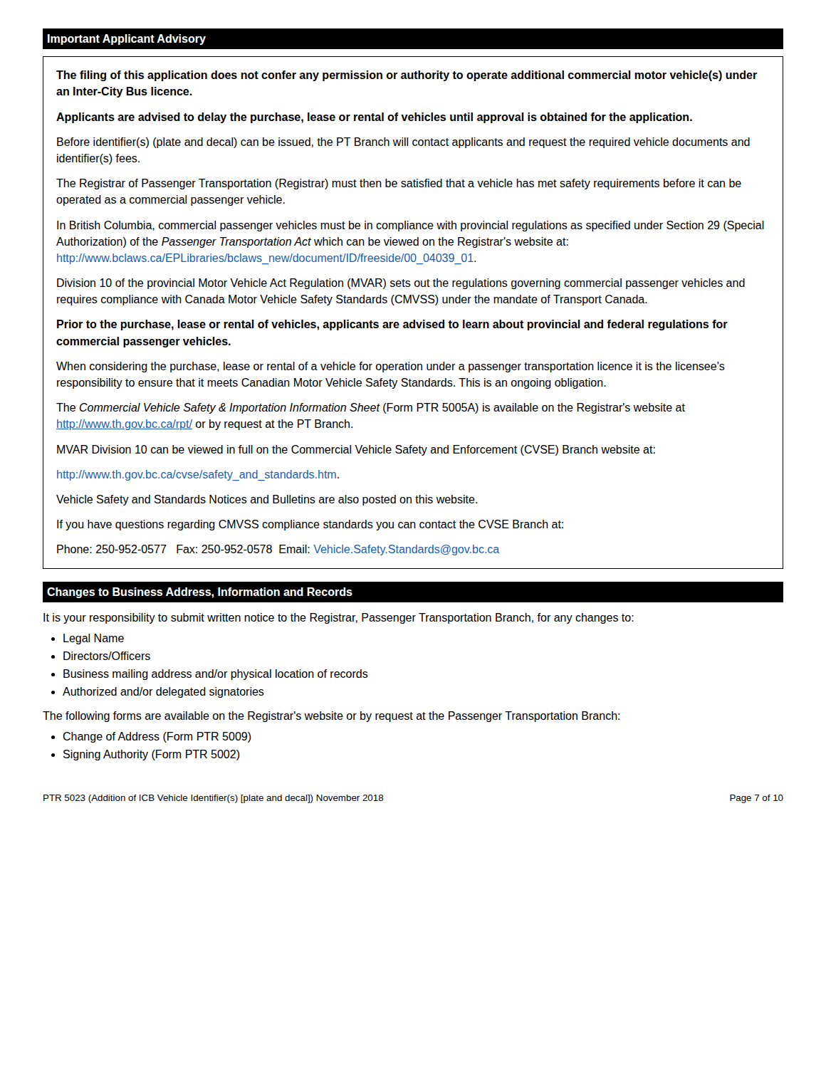Important Applicant Advisory
The filing of this application does not confer any permission or authority to operate additional commercial motor vehicle(s) under an Inter-City Bus licence.
Applicants are advised to delay the purchase, lease or rental of vehicles until approval is obtained for the application.
Before identifier(s) (plate and decal) can be issued, the PT Branch will contact applicants and request the required vehicle documents and identifier(s) fees.
The Registrar of Passenger Transportation (Registrar) must then be satisfied that a vehicle has met safety requirements before it can be operated as a commercial passenger vehicle.
In British Columbia, commercial passenger vehicles must be in compliance with provincial regulations as specified under Section 29 (Special Authorization) of the Passenger Transportation Act which can be viewed on the Registrar's website at: http://www.bclaws.ca/EPLibraries/bclaws_new/document/ID/freeside/00_04039_01.
Division 10 of the provincial Motor Vehicle Act Regulation (MVAR) sets out the regulations governing commercial passenger vehicles and requires compliance with Canada Motor Vehicle Safety Standards (CMVSS) under the mandate of Transport Canada.
Prior to the purchase, lease or rental of vehicles, applicants are advised to learn about provincial and federal regulations for commercial passenger vehicles.
When considering the purchase, lease or rental of a vehicle for operation under a passenger transportation licence it is the licensee's responsibility to ensure that it meets Canadian Motor Vehicle Safety Standards. This is an ongoing obligation.
The Commercial Vehicle Safety & Importation Information Sheet (Form PTR 5005A) is available on the Registrar's website at http://www.th.gov.bc.ca/rpt/ or by request at the PT Branch.
MVAR Division 10 can be viewed in full on the Commercial Vehicle Safety and Enforcement (CVSE) Branch website at:
http://www.th.gov.bc.ca/cvse/safety_and_standards.htm.
Vehicle Safety and Standards Notices and Bulletins are also posted on this website.
If you have questions regarding CMVSS compliance standards you can contact the CVSE Branch at:
Phone: 250-952-0577 Fax: 250-952-0578 Email: Vehicle.Safety.Standards@gov.bc.ca
Changes to Business Address, Information and Records
It is your responsibility to submit written notice to the Registrar, Passenger Transportation Branch, for any changes to:
Legal Name
Directors/Officers
Business mailing address and/or physical location of records
Authorized and/or delegated signatories
The following forms are available on the Registrar's website or by request at the Passenger Transportation Branch:
Change of Address (Form PTR 5009)
Signing Authority (Form PTR 5002)
PTR 5023 (Addition of ICB Vehicle Identifier(s) [plate and decal]) November 2018 Page 7 of 10